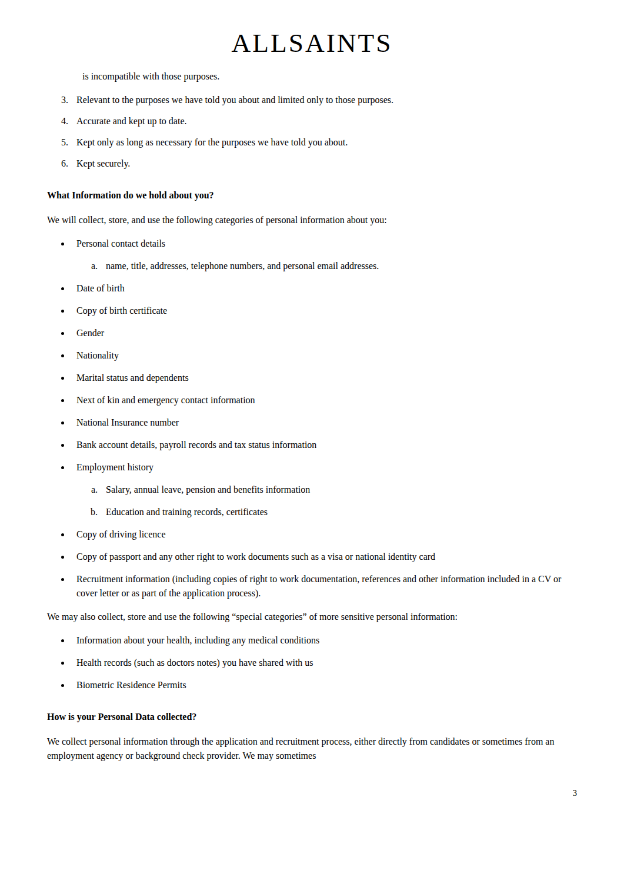ALLSAINTS
is incompatible with those purposes.
Relevant to the purposes we have told you about and limited only to those purposes.
Accurate and kept up to date.
Kept only as long as necessary for the purposes we have told you about.
Kept securely.
What Information do we hold about you?
We will collect, store, and use the following categories of personal information about you:
Personal contact details
name, title, addresses, telephone numbers, and personal email addresses.
Date of birth
Copy of birth certificate
Gender
Nationality
Marital status and dependents
Next of kin and emergency contact information
National Insurance number
Bank account details, payroll records and tax status information
Employment history
Salary, annual leave, pension and benefits information
Education and training records, certificates
Copy of driving licence
Copy of passport and any other right to work documents such as a visa or national identity card
Recruitment information (including copies of right to work documentation, references and other information included in a CV or cover letter or as part of the application process).
We may also collect, store and use the following “special categories” of more sensitive personal information:
Information about your health, including any medical conditions
Health records (such as doctors notes) you have shared with us
Biometric Residence Permits
How is your Personal Data collected?
We collect personal information through the application and recruitment process, either directly from candidates or sometimes from an employment agency or background check provider. We may sometimes
3